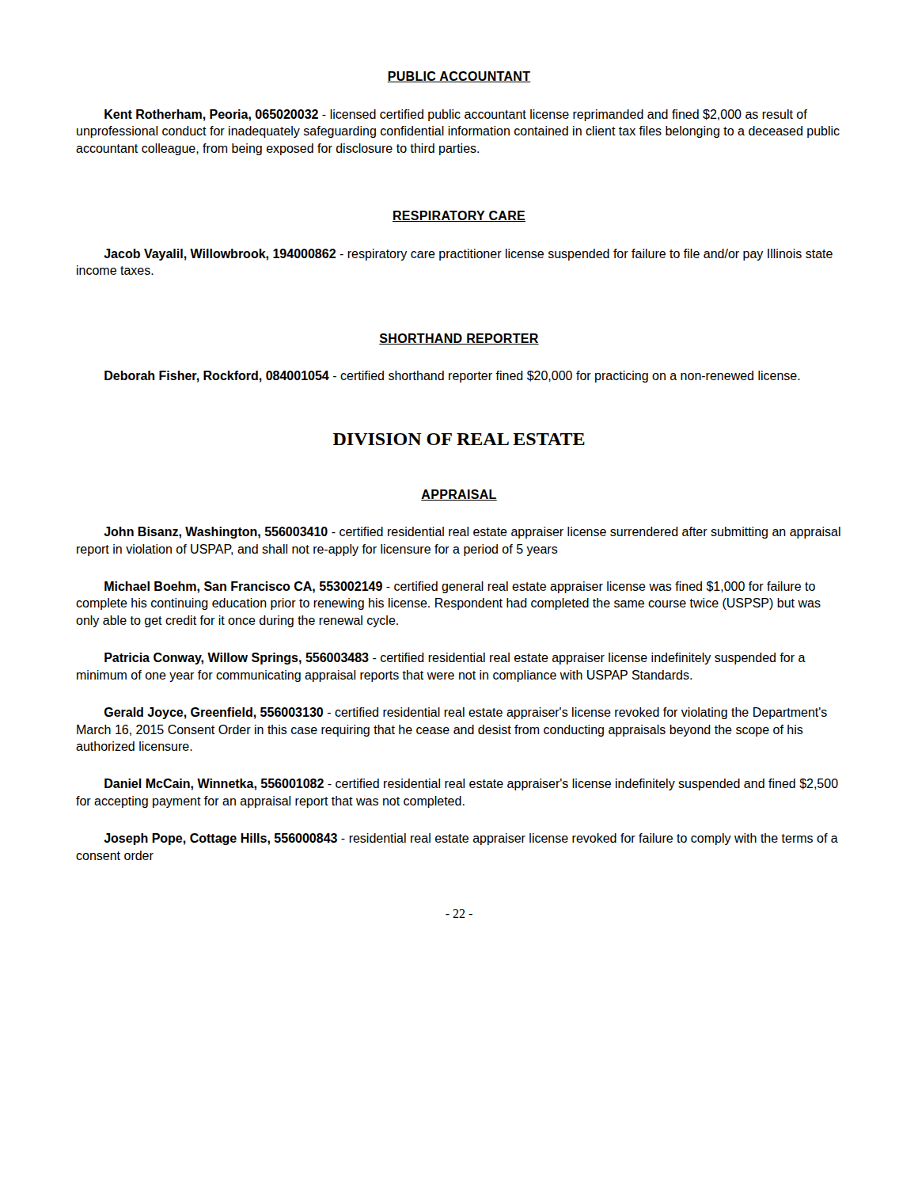PUBLIC ACCOUNTANT
Kent Rotherham, Peoria, 065020032 - licensed certified public accountant license reprimanded and fined $2,000 as result of unprofessional conduct for inadequately safeguarding confidential information contained in client tax files belonging to a deceased public accountant colleague, from being exposed for disclosure to third parties.
RESPIRATORY CARE
Jacob Vayalil, Willowbrook, 194000862 - respiratory care practitioner license suspended for failure to file and/or pay Illinois state income taxes.
SHORTHAND REPORTER
Deborah Fisher, Rockford, 084001054 - certified shorthand reporter fined $20,000 for practicing on a non-renewed license.
DIVISION OF REAL ESTATE
APPRAISAL
John Bisanz, Washington, 556003410 - certified residential real estate appraiser license surrendered after submitting an appraisal report in violation of USPAP, and shall not re-apply for licensure for a period of 5 years
Michael Boehm, San Francisco CA, 553002149 - certified general real estate appraiser license was fined $1,000 for failure to complete his continuing education prior to renewing his license. Respondent had completed the same course twice (USPSP) but was only able to get credit for it once during the renewal cycle.
Patricia Conway, Willow Springs, 556003483 - certified residential real estate appraiser license indefinitely suspended for a minimum of one year for communicating appraisal reports that were not in compliance with USPAP Standards.
Gerald Joyce, Greenfield, 556003130 - certified residential real estate appraiser's license revoked for violating the Department's March 16, 2015 Consent Order in this case requiring that he cease and desist from conducting appraisals beyond the scope of his authorized licensure.
Daniel McCain, Winnetka, 556001082 - certified residential real estate appraiser's license indefinitely suspended and fined $2,500 for accepting payment for an appraisal report that was not completed.
Joseph Pope, Cottage Hills, 556000843 - residential real estate appraiser license revoked for failure to comply with the terms of a consent order
- 22 -